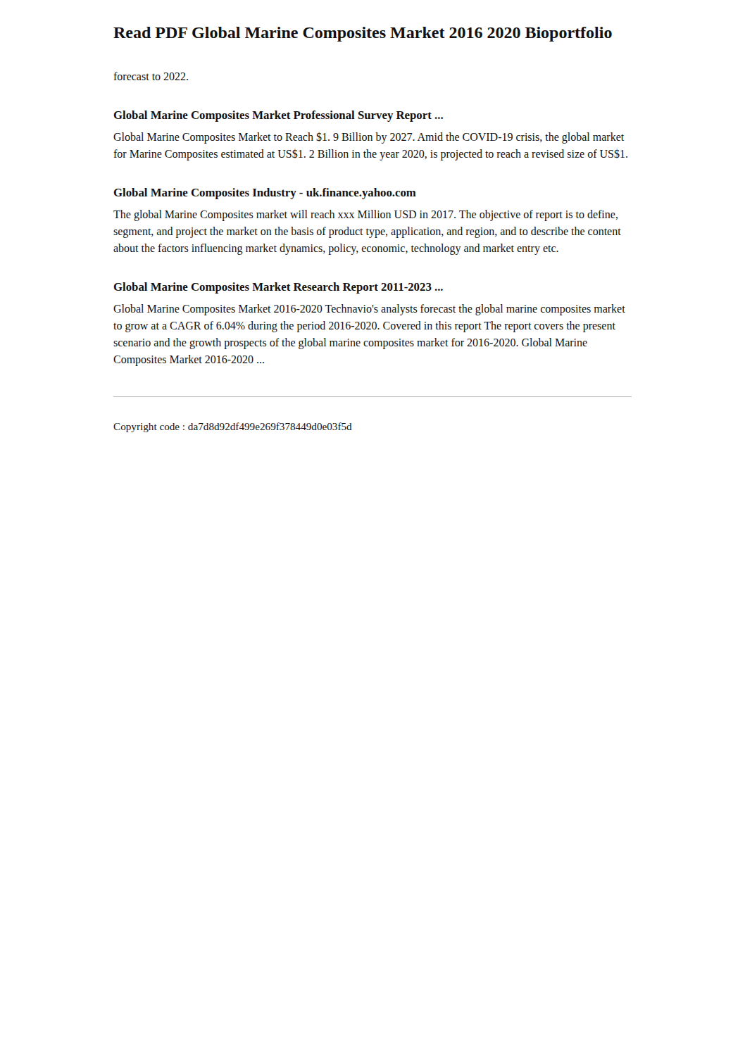Read PDF Global Marine Composites Market 2016 2020 Bioportfolio
forecast to 2022.
Global Marine Composites Market Professional Survey Report ...
Global Marine Composites Market to Reach $1. 9 Billion by 2027. Amid the COVID-19 crisis, the global market for Marine Composites estimated at US$1. 2 Billion in the year 2020, is projected to reach a revised size of US$1.
Global Marine Composites Industry - uk.finance.yahoo.com
The global Marine Composites market will reach xxx Million USD in 2017. The objective of report is to define, segment, and project the market on the basis of product type, application, and region, and to describe the content about the factors influencing market dynamics, policy, economic, technology and market entry etc.
Global Marine Composites Market Research Report 2011-2023 ...
Global Marine Composites Market 2016-2020 Technavio's analysts forecast the global marine composites market to grow at a CAGR of 6.04% during the period 2016-2020. Covered in this report The report covers the present scenario and the growth prospects of the global marine composites market for 2016-2020. Global Marine Composites Market 2016-2020 ...
Copyright code : da7d8d92df499e269f378449d0e03f5d